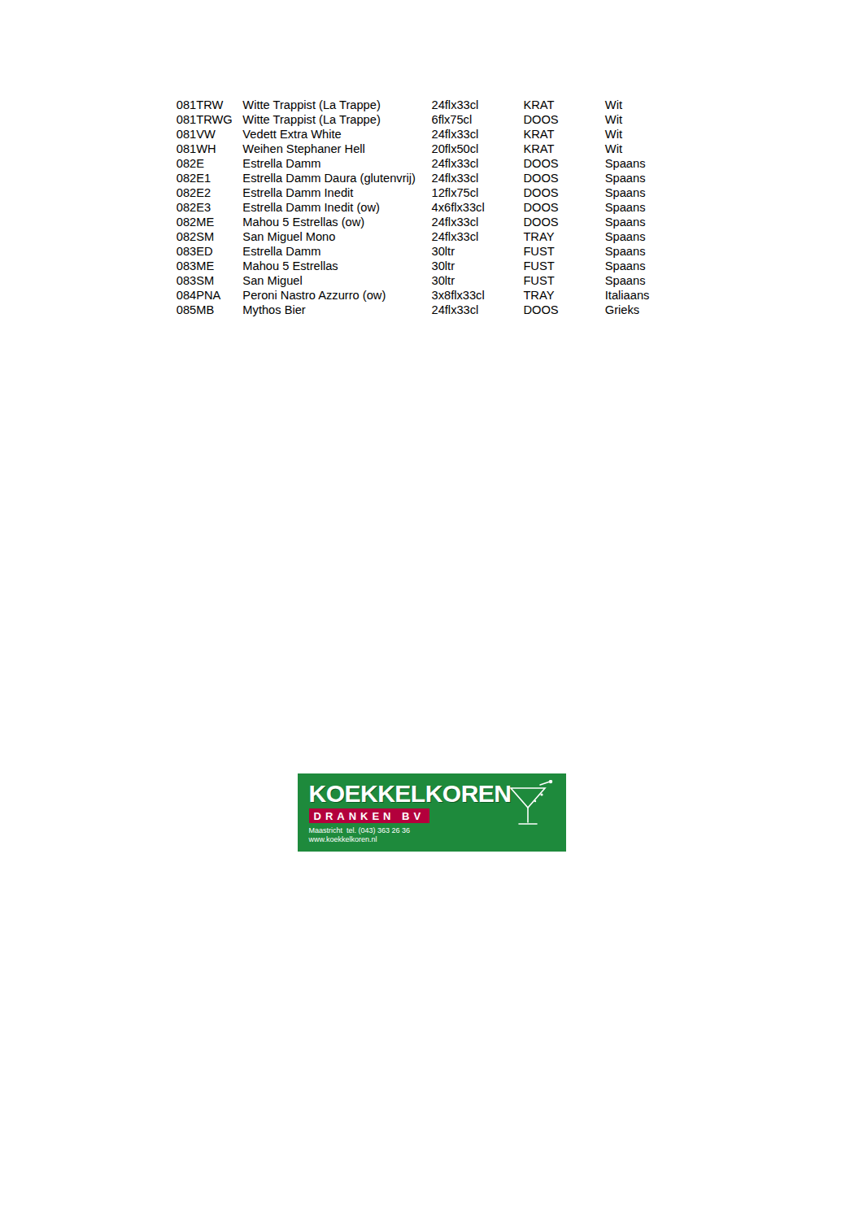| 081TRW | Witte Trappist (La Trappe) | 24flx33cl | KRAT | Wit |
| 081TRWG | Witte Trappist (La Trappe) | 6flx75cl | DOOS | Wit |
| 081VW | Vedett Extra White | 24flx33cl | KRAT | Wit |
| 081WH | Weihen Stephaner Hell | 20flx50cl | KRAT | Wit |
| 082E | Estrella Damm | 24flx33cl | DOOS | Spaans |
| 082E1 | Estrella Damm Daura (glutenvrij) | 24flx33cl | DOOS | Spaans |
| 082E2 | Estrella Damm Inedit | 12flx75cl | DOOS | Spaans |
| 082E3 | Estrella Damm Inedit (ow) | 4x6flx33cl | DOOS | Spaans |
| 082ME | Mahou 5 Estrellas (ow) | 24flx33cl | DOOS | Spaans |
| 082SM | San Miguel Mono | 24flx33cl | TRAY | Spaans |
| 083ED | Estrella Damm | 30ltr | FUST | Spaans |
| 083ME | Mahou 5 Estrellas | 30ltr | FUST | Spaans |
| 083SM | San Miguel | 30ltr | FUST | Spaans |
| 084PNA | Peroni Nastro Azzurro (ow) | 3x8flx33cl | TRAY | Italiaans |
| 085MB | Mythos Bier | 24flx33cl | DOOS | Grieks |
KOEKKELKOREN
DRANKEN BV
Maastricht tel. (043) 363 26 36
www.koekkelkoren.nl